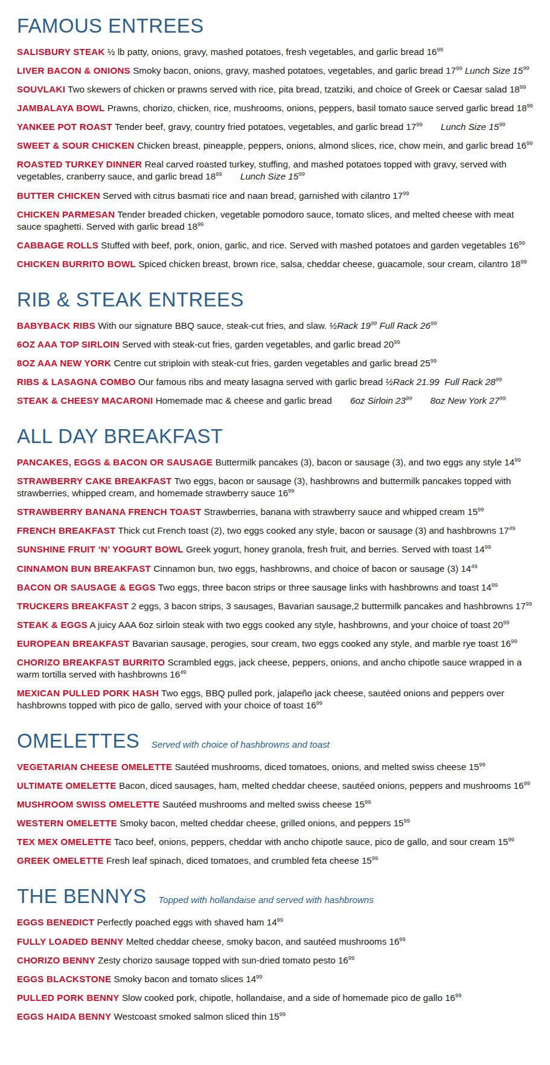Famous Entrees
Salisbury Steak ½ lb patty, onions, gravy, mashed potatoes, fresh vegetables, and garlic bread 1699
Liver Bacon & Onions Smoky bacon, onions, gravy, mashed potatoes, vegetables, and garlic bread 1799 Lunch Size 1599
Souvlaki Two skewers of chicken or prawns served with rice, pita bread, tzatziki, and choice of Greek or Caesar salad 1899
Jambalaya Bowl Prawns, chorizo, chicken, rice, mushrooms, onions, peppers, basil tomato sauce served garlic bread 1899
Yankee Pot Roast Tender beef, gravy, country fried potatoes, vegetables, and garlic bread 1799 Lunch Size 1599
Sweet & Sour Chicken Chicken breast, pineapple, peppers, onions, almond slices, rice, chow mein, and garlic bread 1699
Roasted Turkey Dinner Real carved roasted turkey, stuffing, and mashed potatoes topped with gravy, served with vegetables, cranberry sauce, and garlic bread 1899 Lunch Size 1599
Butter Chicken Served with citrus basmati rice and naan bread, garnished with cilantro 1799
Chicken Parmesan Tender breaded chicken, vegetable pomodoro sauce, tomato slices, and melted cheese with meat sauce spaghetti. Served with garlic bread 1899
Cabbage Rolls Stuffed with beef, pork, onion, garlic, and rice. Served with mashed potatoes and garden vegetables 1699
Chicken Burrito Bowl Spiced chicken breast, brown rice, salsa, cheddar cheese, guacamole, sour cream, cilantro 1899
Rib & Steak Entrees
Babyback Ribs With our signature BBQ sauce, steak-cut fries, and slaw. ½Rack 1999 Full Rack 2699
6oz AAA Top Sirloin Served with steak-cut fries, garden vegetables, and garlic bread 2099
8oz AAA New York Centre cut striploin with steak-cut fries, garden vegetables and garlic bread 2599
Ribs & Lasagna Combo Our famous ribs and meaty lasagna served with garlic bread ½Rack 21.99 Full Rack 2899
Steak & Cheesy Macaroni Homemade mac & cheese and garlic bread 6oz Sirloin 2399 8oz New York 2799
All Day Breakfast
Pancakes, Eggs & Bacon or Sausage Buttermilk pancakes (3), bacon or sausage (3), and two eggs any style 1499
Strawberry Cake Breakfast Two eggs, bacon or sausage (3), hashbrowns and buttermilk pancakes topped with strawberries, whipped cream, and homemade strawberry sauce 1699
Strawberry Banana French Toast Strawberries, banana with strawberry sauce and whipped cream 1599
French Breakfast Thick cut French toast (2), two eggs cooked any style, bacon or sausage (3) and hashbrowns 1749
Sunshine Fruit ‘N’ Yogurt Bowl Greek yogurt, honey granola, fresh fruit, and berries. Served with toast 1499
Cinnamon Bun Breakfast Cinnamon bun, two eggs, hashbrowns, and choice of bacon or sausage (3) 1449
Bacon or Sausage & Eggs Two eggs, three bacon strips or three sausage links with hashbrowns and toast 1499
Truckers Breakfast 2 eggs, 3 bacon strips, 3 sausages, Bavarian sausage,2 buttermilk pancakes and hashbrowns 1799
Steak & Eggs A juicy AAA 6oz sirloin steak with two eggs cooked any style, hashbrowns, and your choice of toast 2099
European Breakfast Bavarian sausage, perogies, sour cream, two eggs cooked any style, and marble rye toast 1699
Chorizo Breakfast Burrito Scrambled eggs, jack cheese, peppers, onions, and ancho chipotle sauce wrapped in a warm tortilla served with hashbrowns 1649
Mexican Pulled Pork Hash Two eggs, BBQ pulled pork, jalapeño jack cheese, sautéed onions and peppers over hashbrowns topped with pico de gallo, served with your choice of toast 1699
Omelettes Served with choice of hashbrowns and toast
Vegetarian Cheese Omelette Sautéed mushrooms, diced tomatoes, onions, and melted swiss cheese 1599
Ultimate Omelette Bacon, diced sausages, ham, melted cheddar cheese, sautéed onions, peppers and mushrooms 1699
Mushroom Swiss Omelette Sautéed mushrooms and melted swiss cheese 1599
Western Omelette Smoky bacon, melted cheddar cheese, grilled onions, and peppers 1599
Tex Mex Omelette Taco beef, onions, peppers, cheddar with ancho chipotle sauce, pico de gallo, and sour cream 1599
Greek Omelette Fresh leaf spinach, diced tomatoes, and crumbled feta cheese 1599
The Bennys Topped with hollandaise and served with hashbrowns
Eggs Benedict Perfectly poached eggs with shaved ham 1499
Fully Loaded Benny Melted cheddar cheese, smoky bacon, and sautéed mushrooms 1699
Chorizo Benny Zesty chorizo sausage topped with sun-dried tomato pesto 1699
Eggs Blackstone Smoky bacon and tomato slices 1499
Pulled Pork Benny Slow cooked pork, chipotle, hollandaise, and a side of homemade pico de gallo 1699
Eggs Haida Benny Westcoast smoked salmon sliced thin 1599